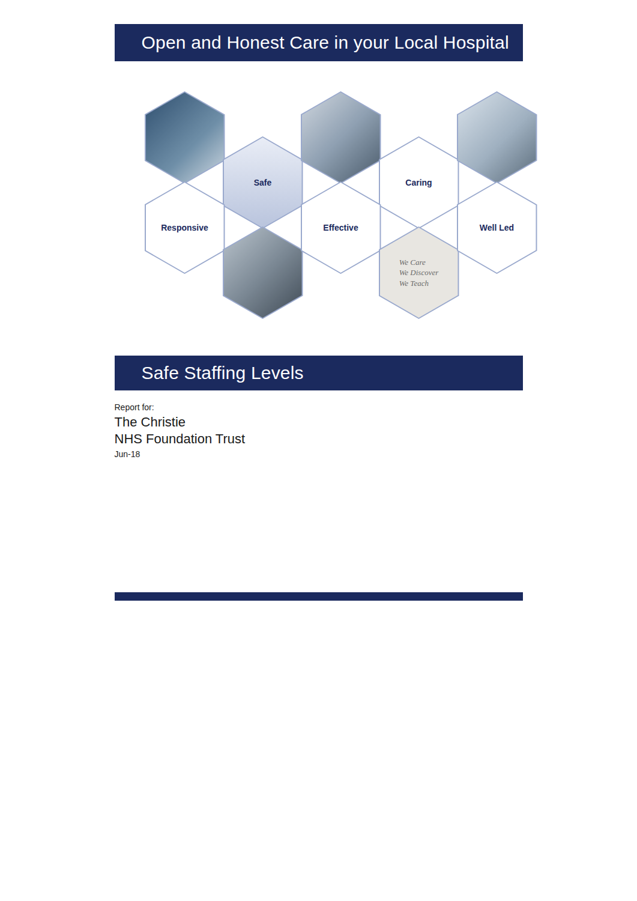Open and Honest Care in your Local Hospital
Safe
Caring
Responsive
Effective
We Care
We Discover
We Teach
Well Led
Safe Staffing Levels
Report for:
The Christie
NHS Foundation Trust
Jun-18